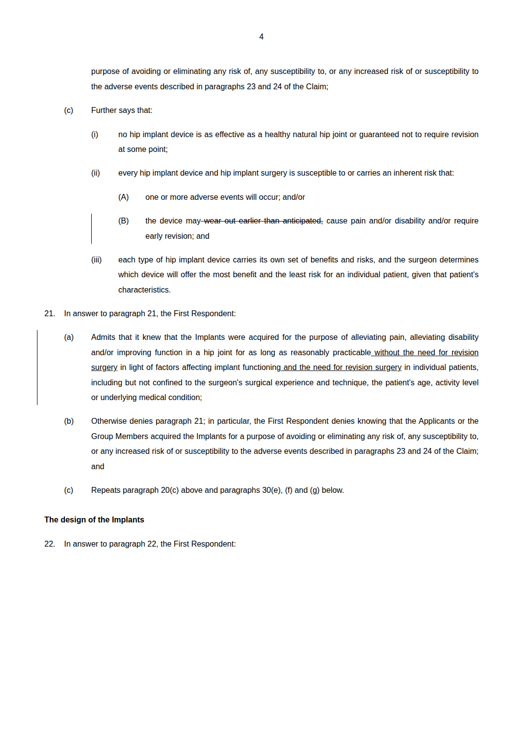4
purpose of avoiding or eliminating any risk of, any susceptibility to, or any increased risk of or susceptibility to the adverse events described in paragraphs 23 and 24 of the Claim;
(c)
Further says that:
(i)
no hip implant device is as effective as a healthy natural hip joint or guaranteed not to require revision at some point;
(ii)
every hip implant device and hip implant surgery is susceptible to or carries an inherent risk that:
(A)
one or more adverse events will occur; and/or
(B)
the device may wear out earlier than anticipated, cause pain and/or disability and/or require early revision; and
(iii)
each type of hip implant device carries its own set of benefits and risks, and the surgeon determines which device will offer the most benefit and the least risk for an individual patient, given that patient's characteristics.
21.
In answer to paragraph 21, the First Respondent:
(a)
Admits that it knew that the Implants were acquired for the purpose of alleviating pain, alleviating disability and/or improving function in a hip joint for as long as reasonably practicable without the need for revision surgery in light of factors affecting implant functioning and the need for revision surgery in individual patients, including but not confined to the surgeon's surgical experience and technique, the patient's age, activity level or underlying medical condition;
(b)
Otherwise denies paragraph 21; in particular, the First Respondent denies knowing that the Applicants or the Group Members acquired the Implants for a purpose of avoiding or eliminating any risk of, any susceptibility to, or any increased risk of or susceptibility to the adverse events described in paragraphs 23 and 24 of the Claim; and
(c)
Repeats paragraph 20(c) above and paragraphs 30(e), (f) and (g) below.
The design of the Implants
22.
In answer to paragraph 22, the First Respondent: